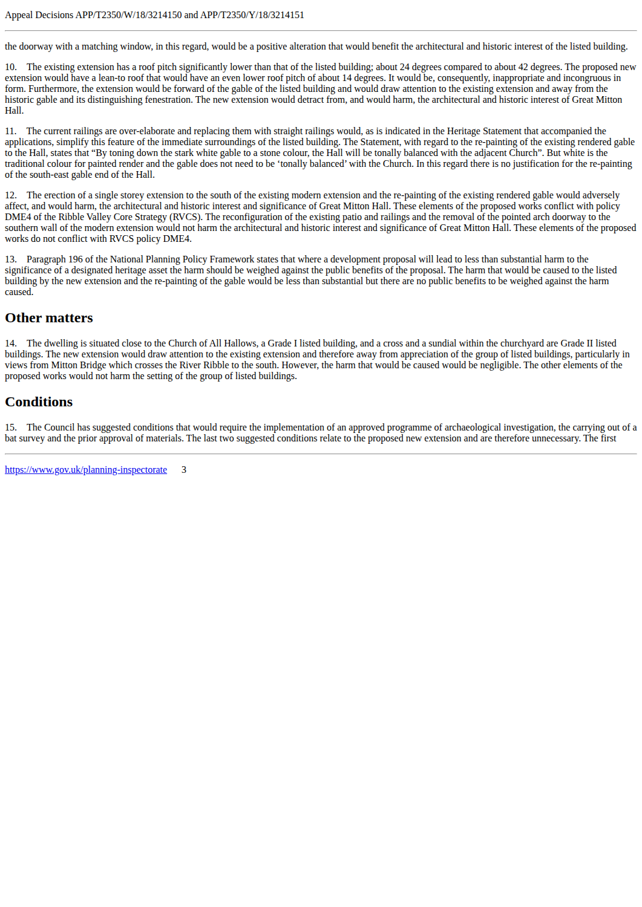Appeal Decisions APP/T2350/W/18/3214150 and APP/T2350/Y/18/3214151
the doorway with a matching window, in this regard, would be a positive alteration that would benefit the architectural and historic interest of the listed building.
10. The existing extension has a roof pitch significantly lower than that of the listed building; about 24 degrees compared to about 42 degrees. The proposed new extension would have a lean-to roof that would have an even lower roof pitch of about 14 degrees. It would be, consequently, inappropriate and incongruous in form. Furthermore, the extension would be forward of the gable of the listed building and would draw attention to the existing extension and away from the historic gable and its distinguishing fenestration. The new extension would detract from, and would harm, the architectural and historic interest of Great Mitton Hall.
11. The current railings are over-elaborate and replacing them with straight railings would, as is indicated in the Heritage Statement that accompanied the applications, simplify this feature of the immediate surroundings of the listed building. The Statement, with regard to the re-painting of the existing rendered gable to the Hall, states that “By toning down the stark white gable to a stone colour, the Hall will be tonally balanced with the adjacent Church”. But white is the traditional colour for painted render and the gable does not need to be ‘tonally balanced’ with the Church. In this regard there is no justification for the re-painting of the south-east gable end of the Hall.
12. The erection of a single storey extension to the south of the existing modern extension and the re-painting of the existing rendered gable would adversely affect, and would harm, the architectural and historic interest and significance of Great Mitton Hall. These elements of the proposed works conflict with policy DME4 of the Ribble Valley Core Strategy (RVCS). The reconfiguration of the existing patio and railings and the removal of the pointed arch doorway to the southern wall of the modern extension would not harm the architectural and historic interest and significance of Great Mitton Hall. These elements of the proposed works do not conflict with RVCS policy DME4.
13. Paragraph 196 of the National Planning Policy Framework states that where a development proposal will lead to less than substantial harm to the significance of a designated heritage asset the harm should be weighed against the public benefits of the proposal. The harm that would be caused to the listed building by the new extension and the re-painting of the gable would be less than substantial but there are no public benefits to be weighed against the harm caused.
Other matters
14. The dwelling is situated close to the Church of All Hallows, a Grade I listed building, and a cross and a sundial within the churchyard are Grade II listed buildings. The new extension would draw attention to the existing extension and therefore away from appreciation of the group of listed buildings, particularly in views from Mitton Bridge which crosses the River Ribble to the south. However, the harm that would be caused would be negligible. The other elements of the proposed works would not harm the setting of the group of listed buildings.
Conditions
15. The Council has suggested conditions that would require the implementation of an approved programme of archaeological investigation, the carrying out of a bat survey and the prior approval of materials. The last two suggested conditions relate to the proposed new extension and are therefore unnecessary. The first
https://www.gov.uk/planning-inspectorate 3